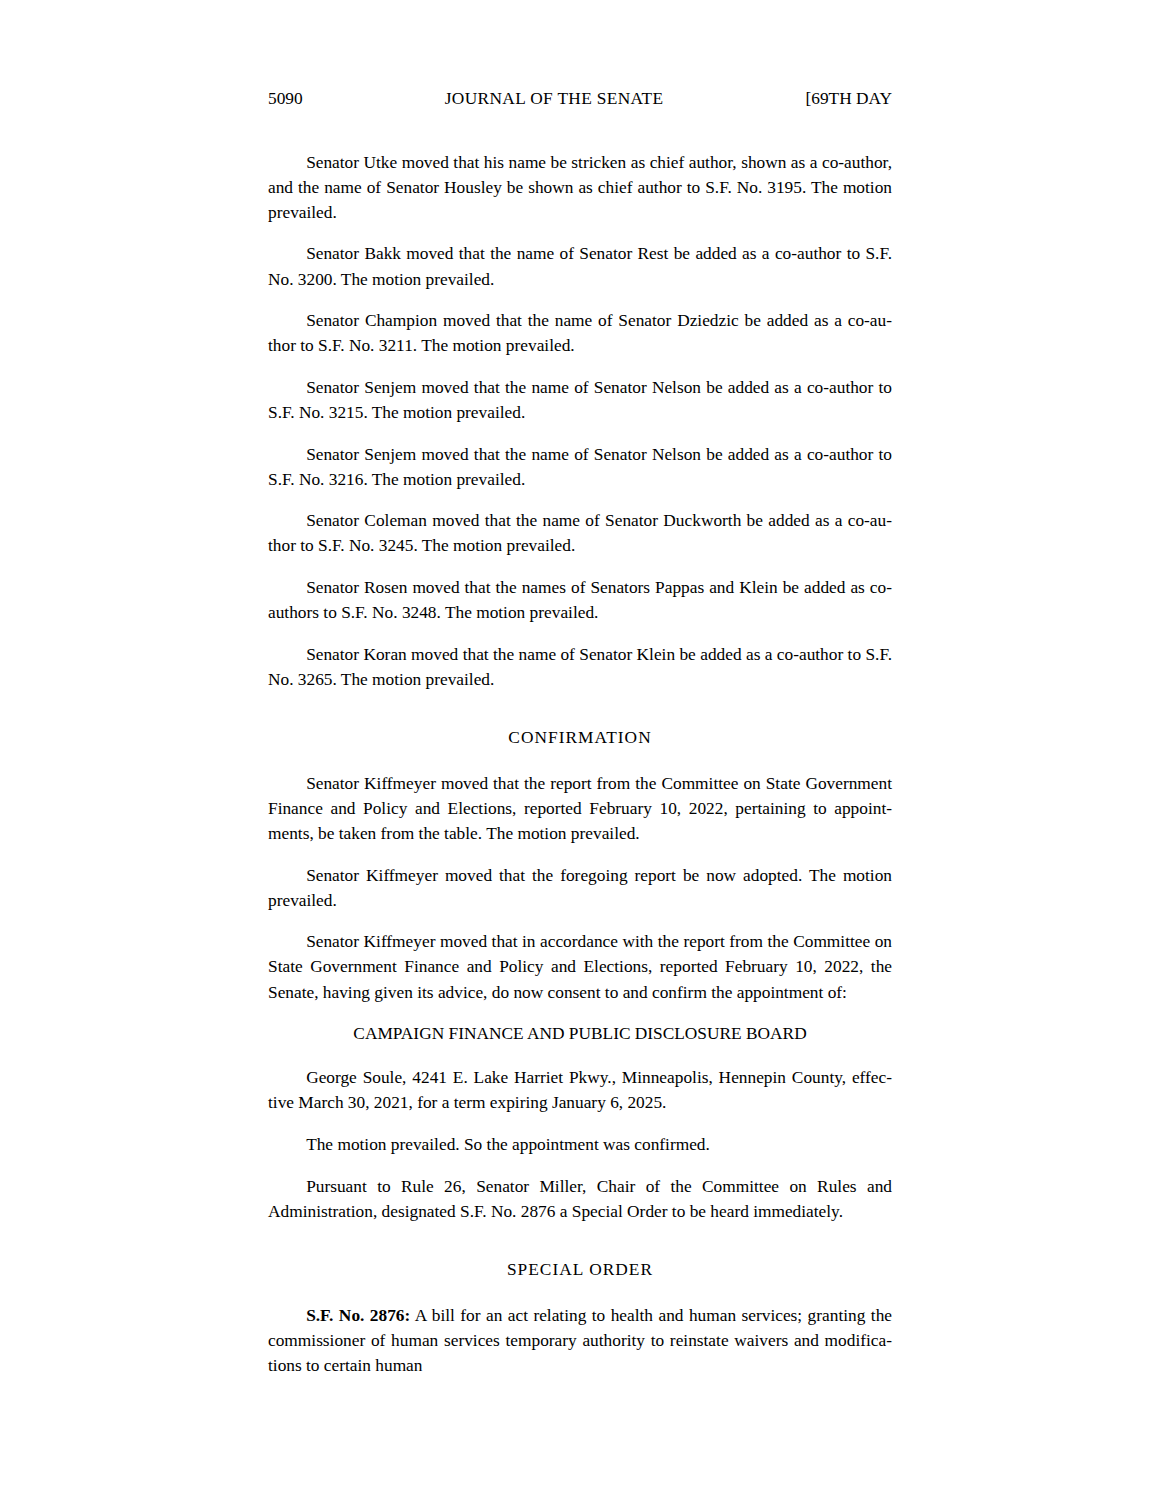5090 JOURNAL OF THE SENATE [69TH DAY
Senator Utke moved that his name be stricken as chief author, shown as a co-author, and the name of Senator Housley be shown as chief author to S.F. No. 3195. The motion prevailed.
Senator Bakk moved that the name of Senator Rest be added as a co-author to S.F. No. 3200. The motion prevailed.
Senator Champion moved that the name of Senator Dziedzic be added as a co-author to S.F. No. 3211. The motion prevailed.
Senator Senjem moved that the name of Senator Nelson be added as a co-author to S.F. No. 3215. The motion prevailed.
Senator Senjem moved that the name of Senator Nelson be added as a co-author to S.F. No. 3216. The motion prevailed.
Senator Coleman moved that the name of Senator Duckworth be added as a co-author to S.F. No. 3245. The motion prevailed.
Senator Rosen moved that the names of Senators Pappas and Klein be added as co-authors to S.F. No. 3248. The motion prevailed.
Senator Koran moved that the name of Senator Klein be added as a co-author to S.F. No. 3265. The motion prevailed.
Confirmation
Senator Kiffmeyer moved that the report from the Committee on State Government Finance and Policy and Elections, reported February 10, 2022, pertaining to appointments, be taken from the table. The motion prevailed.
Senator Kiffmeyer moved that the foregoing report be now adopted. The motion prevailed.
Senator Kiffmeyer moved that in accordance with the report from the Committee on State Government Finance and Policy and Elections, reported February 10, 2022, the Senate, having given its advice, do now consent to and confirm the appointment of:
CAMPAIGN FINANCE AND PUBLIC DISCLOSURE BOARD
George Soule, 4241 E. Lake Harriet Pkwy., Minneapolis, Hennepin County, effective March 30, 2021, for a term expiring January 6, 2025.
The motion prevailed. So the appointment was confirmed.
Pursuant to Rule 26, Senator Miller, Chair of the Committee on Rules and Administration, designated S.F. No. 2876 a Special Order to be heard immediately.
Special Order
S.F. No. 2876: A bill for an act relating to health and human services; granting the commissioner of human services temporary authority to reinstate waivers and modifications to certain human